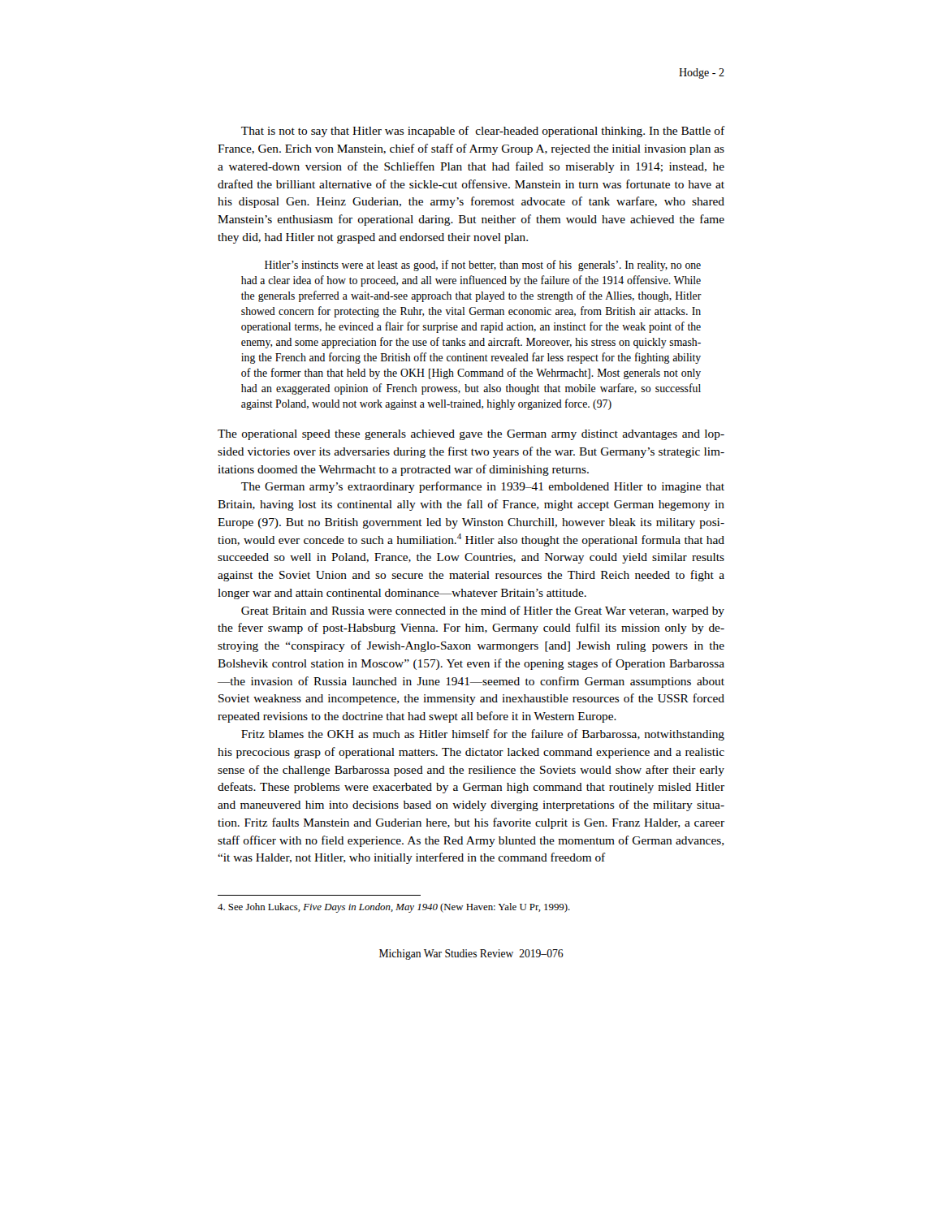Hodge - 2
That is not to say that Hitler was incapable of clear-headed operational thinking. In the Battle of France, Gen. Erich von Manstein, chief of staff of Army Group A, rejected the initial invasion plan as a watered-down version of the Schlieffen Plan that had failed so miserably in 1914; instead, he drafted the brilliant alternative of the sickle-cut offensive. Manstein in turn was fortunate to have at his disposal Gen. Heinz Guderian, the army’s foremost advocate of tank warfare, who shared Manstein’s enthusiasm for operational daring. But neither of them would have achieved the fame they did, had Hitler not grasped and endorsed their novel plan.
Hitler’s instincts were at least as good, if not better, than most of his generals’. In reality, no one had a clear idea of how to proceed, and all were influenced by the failure of the 1914 offensive. While the generals preferred a wait-and-see approach that played to the strength of the Allies, though, Hitler showed concern for protecting the Ruhr, the vital German economic area, from British air attacks. In operational terms, he evinced a flair for surprise and rapid action, an instinct for the weak point of the enemy, and some appreciation for the use of tanks and aircraft. Moreover, his stress on quickly smashing the French and forcing the British off the continent revealed far less respect for the fighting ability of the former than that held by the OKH [High Command of the Wehrmacht]. Most generals not only had an exaggerated opinion of French prowess, but also thought that mobile warfare, so successful against Poland, would not work against a well-trained, highly organized force. (97)
The operational speed these generals achieved gave the German army distinct advantages and lopsided victories over its adversaries during the first two years of the war. But Germany’s strategic limitations doomed the Wehrmacht to a protracted war of diminishing returns.
The German army’s extraordinary performance in 1939–41 emboldened Hitler to imagine that Britain, having lost its continental ally with the fall of France, might accept German hegemony in Europe (97). But no British government led by Winston Churchill, however bleak its military position, would ever concede to such a humiliation.4 Hitler also thought the operational formula that had succeeded so well in Poland, France, the Low Countries, and Norway could yield similar results against the Soviet Union and so secure the material resources the Third Reich needed to fight a longer war and attain continental dominance—whatever Britain’s attitude.
Great Britain and Russia were connected in the mind of Hitler the Great War veteran, warped by the fever swamp of post-Habsburg Vienna. For him, Germany could fulfil its mission only by destroying the “conspiracy of Jewish-Anglo-Saxon warmongers [and] Jewish ruling powers in the Bolshevik control station in Moscow” (157). Yet even if the opening stages of Operation Barbarossa—the invasion of Russia launched in June 1941—seemed to confirm German assumptions about Soviet weakness and incompetence, the immensity and inexhaustible resources of the USSR forced repeated revisions to the doctrine that had swept all before it in Western Europe.
Fritz blames the OKH as much as Hitler himself for the failure of Barbarossa, notwithstanding his precocious grasp of operational matters. The dictator lacked command experience and a realistic sense of the challenge Barbarossa posed and the resilience the Soviets would show after their early defeats. These problems were exacerbated by a German high command that routinely misled Hitler and maneuvered him into decisions based on widely diverging interpretations of the military situation. Fritz faults Manstein and Guderian here, but his favorite culprit is Gen. Franz Halder, a career staff officer with no field experience. As the Red Army blunted the momentum of German advances, “it was Halder, not Hitler, who initially interfered in the command freedom of
4. See John Lukacs, Five Days in London, May 1940 (New Haven: Yale U Pr, 1999).
Michigan War Studies Review 2019–076